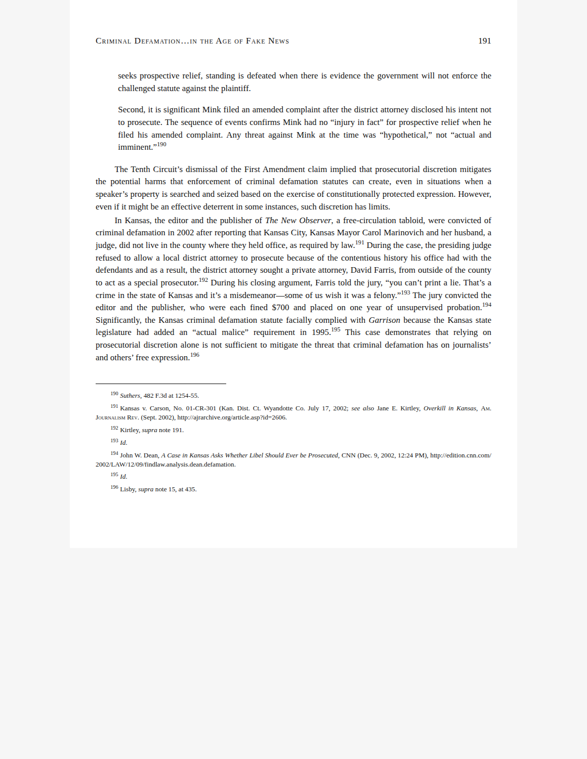Criminal Defamation…in the Age of Fake News 191
seeks prospective relief, standing is defeated when there is evidence the government will not enforce the challenged statute against the plaintiff.
Second, it is significant Mink filed an amended complaint after the district attorney disclosed his intent not to prosecute. The sequence of events confirms Mink had no “injury in fact” for prospective relief when he filed his amended complaint. Any threat against Mink at the time was “hypothetical,” not “actual and imminent.”190
The Tenth Circuit’s dismissal of the First Amendment claim implied that prosecutorial discretion mitigates the potential harms that enforcement of criminal defamation statutes can create, even in situations when a speaker’s property is searched and seized based on the exercise of constitutionally protected expression. However, even if it might be an effective deterrent in some instances, such discretion has limits.
In Kansas, the editor and the publisher of The New Observer, a free-circulation tabloid, were convicted of criminal defamation in 2002 after reporting that Kansas City, Kansas Mayor Carol Marinovich and her husband, a judge, did not live in the county where they held office, as required by law.191 During the case, the presiding judge refused to allow a local district attorney to prosecute because of the contentious history his office had with the defendants and as a result, the district attorney sought a private attorney, David Farris, from outside of the county to act as a special prosecutor.192 During his closing argument, Farris told the jury, “you can’t print a lie. That’s a crime in the state of Kansas and it’s a misdemeanor—some of us wish it was a felony.”193 The jury convicted the editor and the publisher, who were each fined $700 and placed on one year of unsupervised probation.194 Significantly, the Kansas criminal defamation statute facially complied with Garrison because the Kansas state legislature had added an “actual malice” requirement in 1995.195 This case demonstrates that relying on prosecutorial discretion alone is not sufficient to mitigate the threat that criminal defamation has on journalists’ and others’ free expression.196
Suthers, 482 F.3d at 1254-55.
Kansas v. Carson, No. 01-CR-301 (Kan. Dist. Ct. Wyandotte Co. July 17, 2002; see also Jane E. Kirtley, Overkill in Kansas, Am. Journalism Rev. (Sept. 2002), http://ajrarchive.org/article.asp?id=2606.
Kirtley, supra note 191.
Id.
John W. Dean, A Case in Kansas Asks Whether Libel Should Ever be Prosecuted, CNN (Dec. 9, 2002, 12:24 PM), http://edition.cnn.com/2002/LAW/12/09/findlaw.analysis.dean.defamation.
Id.
Lisby, supra note 15, at 435.